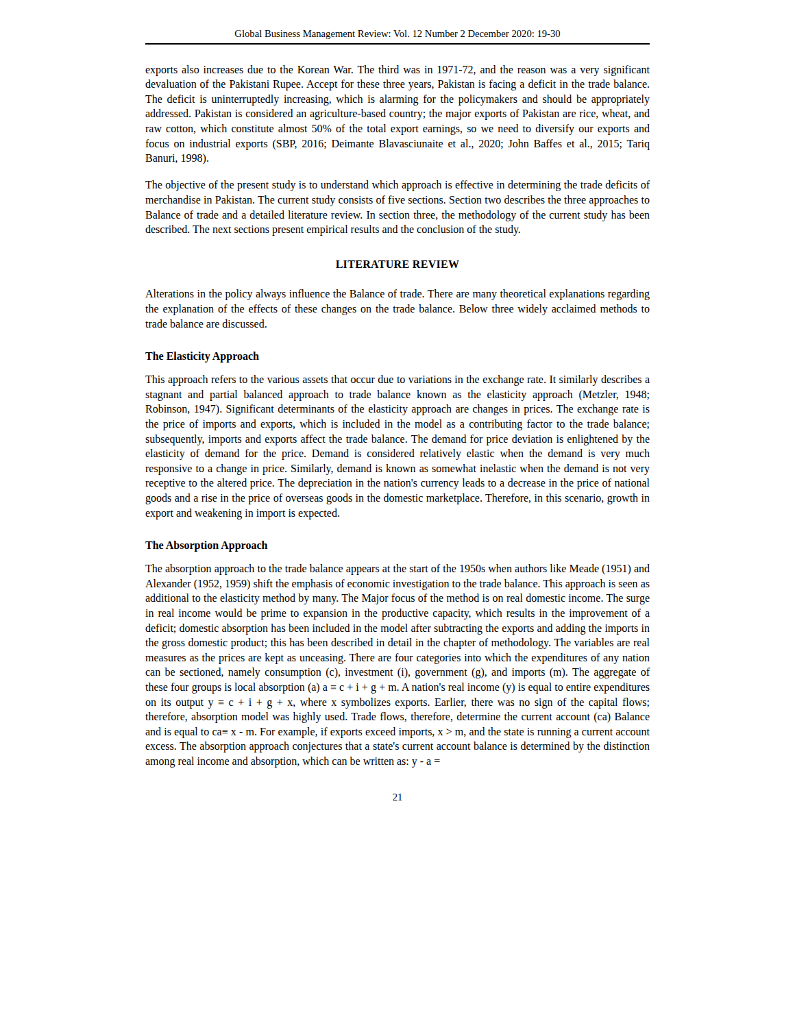Global Business Management Review: Vol. 12 Number 2 December 2020: 19-30
exports also increases due to the Korean War. The third was in 1971-72, and the reason was a very significant devaluation of the Pakistani Rupee. Accept for these three years, Pakistan is facing a deficit in the trade balance. The deficit is uninterruptedly increasing, which is alarming for the policymakers and should be appropriately addressed. Pakistan is considered an agriculture-based country; the major exports of Pakistan are rice, wheat, and raw cotton, which constitute almost 50% of the total export earnings, so we need to diversify our exports and focus on industrial exports (SBP, 2016; Deimante Blavasciunaite et al., 2020; John Baffes et al., 2015; Tariq Banuri, 1998).
The objective of the present study is to understand which approach is effective in determining the trade deficits of merchandise in Pakistan. The current study consists of five sections. Section two describes the three approaches to Balance of trade and a detailed literature review. In section three, the methodology of the current study has been described. The next sections present empirical results and the conclusion of the study.
LITERATURE REVIEW
Alterations in the policy always influence the Balance of trade. There are many theoretical explanations regarding the explanation of the effects of these changes on the trade balance. Below three widely acclaimed methods to trade balance are discussed.
The Elasticity Approach
This approach refers to the various assets that occur due to variations in the exchange rate. It similarly describes a stagnant and partial balanced approach to trade balance known as the elasticity approach (Metzler, 1948; Robinson, 1947). Significant determinants of the elasticity approach are changes in prices. The exchange rate is the price of imports and exports, which is included in the model as a contributing factor to the trade balance; subsequently, imports and exports affect the trade balance. The demand for price deviation is enlightened by the elasticity of demand for the price. Demand is considered relatively elastic when the demand is very much responsive to a change in price. Similarly, demand is known as somewhat inelastic when the demand is not very receptive to the altered price. The depreciation in the nation's currency leads to a decrease in the price of national goods and a rise in the price of overseas goods in the domestic marketplace. Therefore, in this scenario, growth in export and weakening in import is expected.
The Absorption Approach
The absorption approach to the trade balance appears at the start of the 1950s when authors like Meade (1951) and Alexander (1952, 1959) shift the emphasis of economic investigation to the trade balance. This approach is seen as additional to the elasticity method by many. The Major focus of the method is on real domestic income. The surge in real income would be prime to expansion in the productive capacity, which results in the improvement of a deficit; domestic absorption has been included in the model after subtracting the exports and adding the imports in the gross domestic product; this has been described in detail in the chapter of methodology. The variables are real measures as the prices are kept as unceasing. There are four categories into which the expenditures of any nation can be sectioned, namely consumption (c), investment (i), government (g), and imports (m). The aggregate of these four groups is local absorption (a) a ≡ c + i + g + m. A nation's real income (y) is equal to entire expenditures on its output y ≡ c + i + g + x, where x symbolizes exports. Earlier, there was no sign of the capital flows; therefore, absorption model was highly used. Trade flows, therefore, determine the current account (ca) Balance and is equal to ca≡ x - m. For example, if exports exceed imports, x > m, and the state is running a current account excess. The absorption approach conjectures that a state's current account balance is determined by the distinction among real income and absorption, which can be written as: y - a =
21